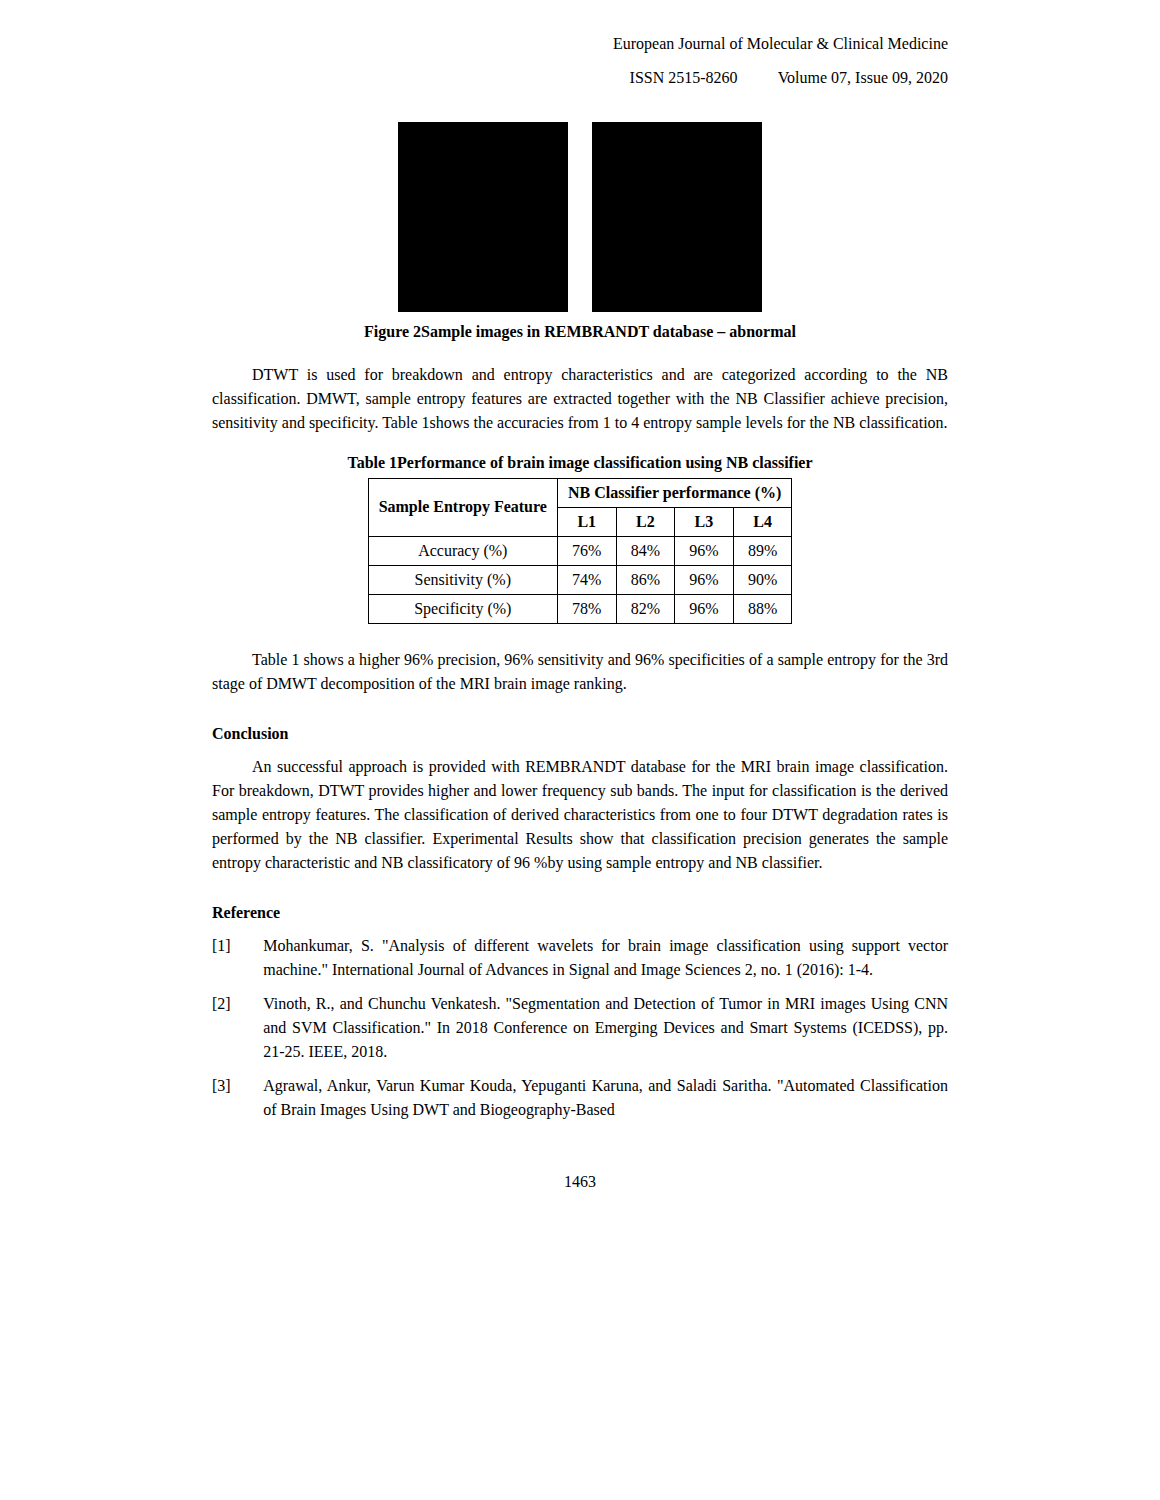European Journal of Molecular & Clinical Medicine ISSN 2515-8260 Volume 07, Issue 09, 2020
Figure 2Sample images in REMBRANDT database – abnormal
DTWT is used for breakdown and entropy characteristics and are categorized according to the NB classification. DMWT, sample entropy features are extracted together with the NB Classifier achieve precision, sensitivity and specificity. Table 1shows the accuracies from 1 to 4 entropy sample levels for the NB classification.
Table 1Performance of brain image classification using NB classifier
| Sample Entropy Feature | NB Classifier performance (%) |
| --- | --- |
| L1 | L2 | L3 | L4 |
| Accuracy (%) | 76% | 84% | 96% | 89% |
| Sensitivity (%) | 74% | 86% | 96% | 90% |
| Specificity (%) | 78% | 82% | 96% | 88% |
Table 1 shows a higher 96% precision, 96% sensitivity and 96% specificities of a sample entropy for the 3rd stage of DMWT decomposition of the MRI brain image ranking.
Conclusion
An successful approach is provided with REMBRANDT database for the MRI brain image classification. For breakdown, DTWT provides higher and lower frequency sub bands. The input for classification is the derived sample entropy features. The classification of derived characteristics from one to four DTWT degradation rates is performed by the NB classifier. Experimental Results show that classification precision generates the sample entropy characteristic and NB classificatory of 96 %by using sample entropy and NB classifier.
Reference
[1] Mohankumar, S. "Analysis of different wavelets for brain image classification using support vector machine." International Journal of Advances in Signal and Image Sciences 2, no. 1 (2016): 1-4.
[2] Vinoth, R., and Chunchu Venkatesh. "Segmentation and Detection of Tumor in MRI images Using CNN and SVM Classification." In 2018 Conference on Emerging Devices and Smart Systems (ICEDSS), pp. 21-25. IEEE, 2018.
[3] Agrawal, Ankur, Varun Kumar Kouda, Yepuganti Karuna, and Saladi Saritha. "Automated Classification of Brain Images Using DWT and Biogeography-Based
1463